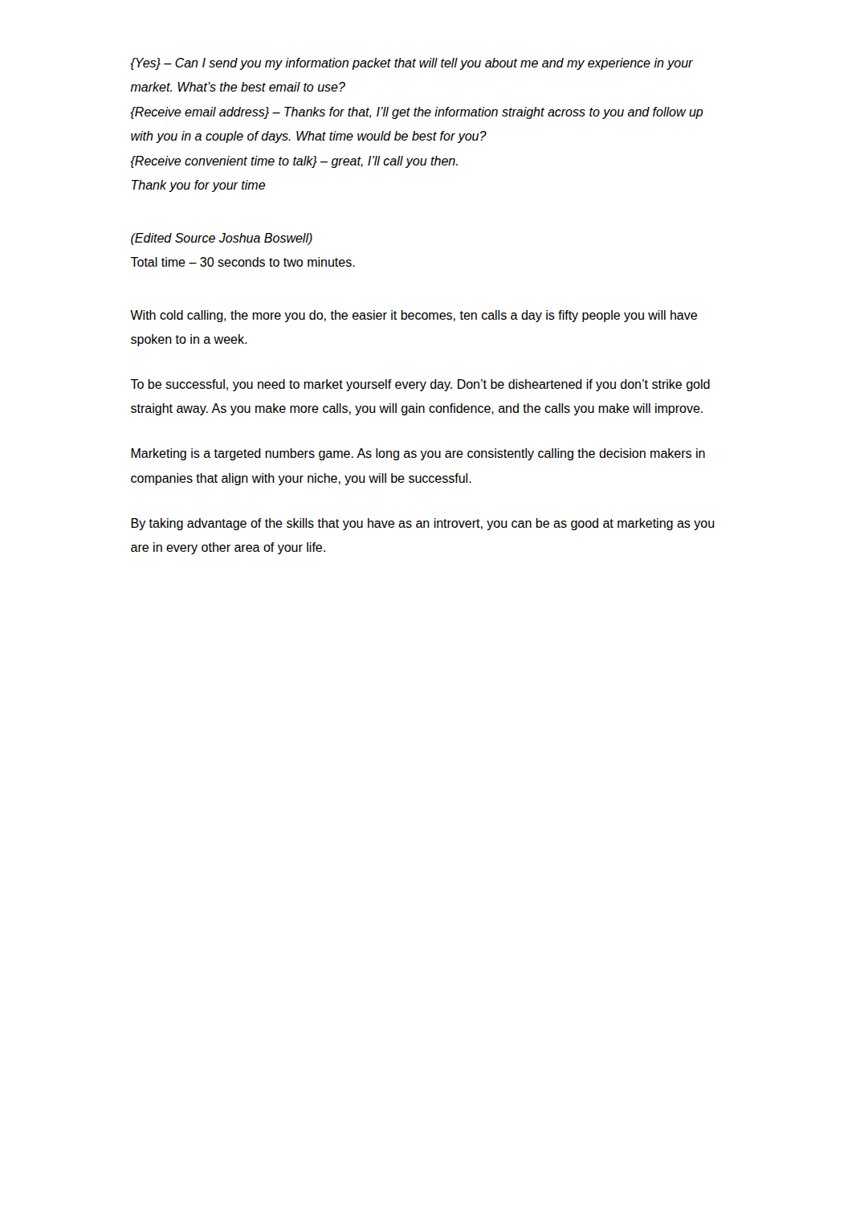{Yes} – Can I send you my information packet that will tell you about me and my experience in your market. What’s the best email to use? {Receive email address} – Thanks for that, I’ll get the information straight across to you and follow up with you in a couple of days. What time would be best for you? {Receive convenient time to talk} – great, I’ll call you then. Thank you for your time
(Edited Source Joshua Boswell)
Total time – 30 seconds to two minutes.
With cold calling, the more you do, the easier it becomes, ten calls a day is fifty people you will have spoken to in a week.
To be successful, you need to market yourself every day. Don’t be disheartened if you don’t strike gold straight away. As you make more calls, you will gain confidence, and the calls you make will improve.
Marketing is a targeted numbers game. As long as you are consistently calling the decision makers in companies that align with your niche, you will be successful.
By taking advantage of the skills that you have as an introvert, you can be as good at marketing as you are in every other area of your life.